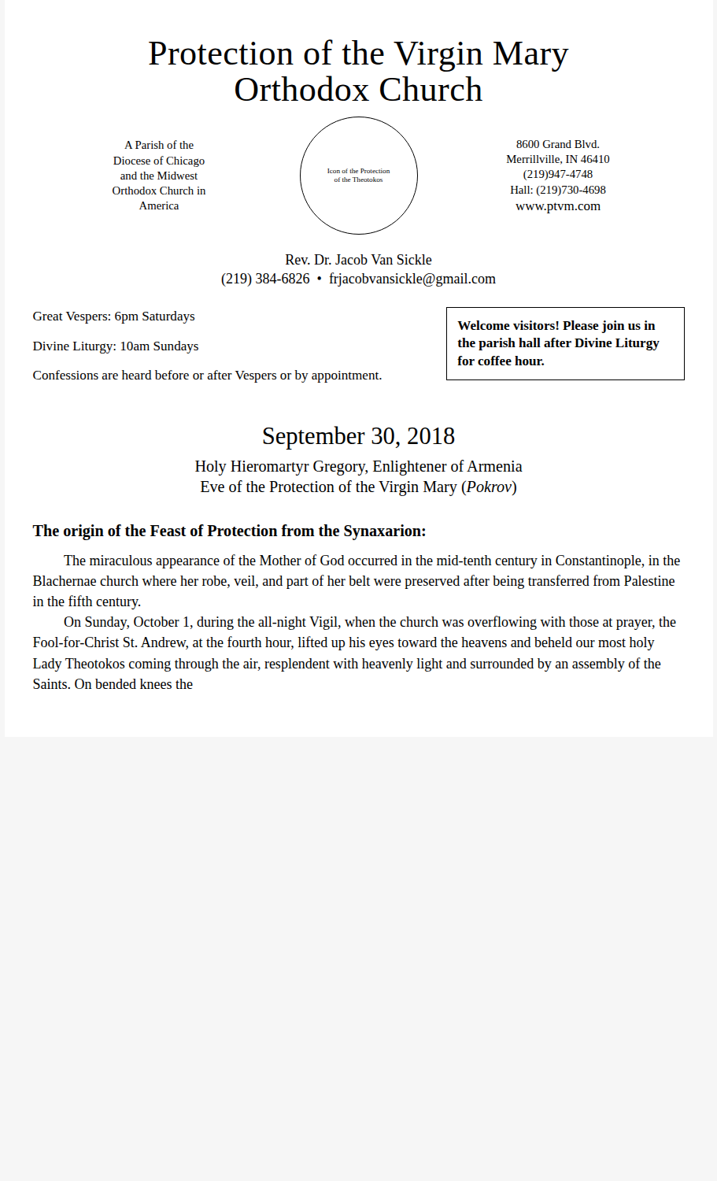Protection of the Virgin Mary
Orthodox Church
A Parish of the
Diocese of Chicago
and the Midwest
Orthodox Church in
America
Icon of the Protection
of the Theotokos
8600 Grand Blvd.
Merrillville, IN 46410
(219)947-4748
Hall: (219)730-4698
www.ptvm.com
Rev. Dr. Jacob Van Sickle
(219) 384-6826 • frjacobvansickle@gmail.com
Great Vespers: 6pm Saturdays
Divine Liturgy: 10am Sundays
Confessions are heard before or after Vespers or by appointment.
Welcome visitors! Please join us in the parish hall after Divine Liturgy for coffee hour.
September 30, 2018
Holy Hieromartyr Gregory, Enlightener of Armenia
Eve of the Protection of the Virgin Mary (Pokrov)
The origin of the Feast of Protection from the Synaxarion:
The miraculous appearance of the Mother of God occurred in the mid-tenth century in Constantinople, in the Blachernae church where her robe, veil, and part of her belt were preserved after being transferred from Palestine in the fifth century.
On Sunday, October 1, during the all-night Vigil, when the church was overflowing with those at prayer, the Fool-for-Christ St. Andrew, at the fourth hour, lifted up his eyes toward the heavens and beheld our most holy Lady Theotokos coming through the air, resplendent with heavenly light and surrounded by an assembly of the Saints. On bended knees the